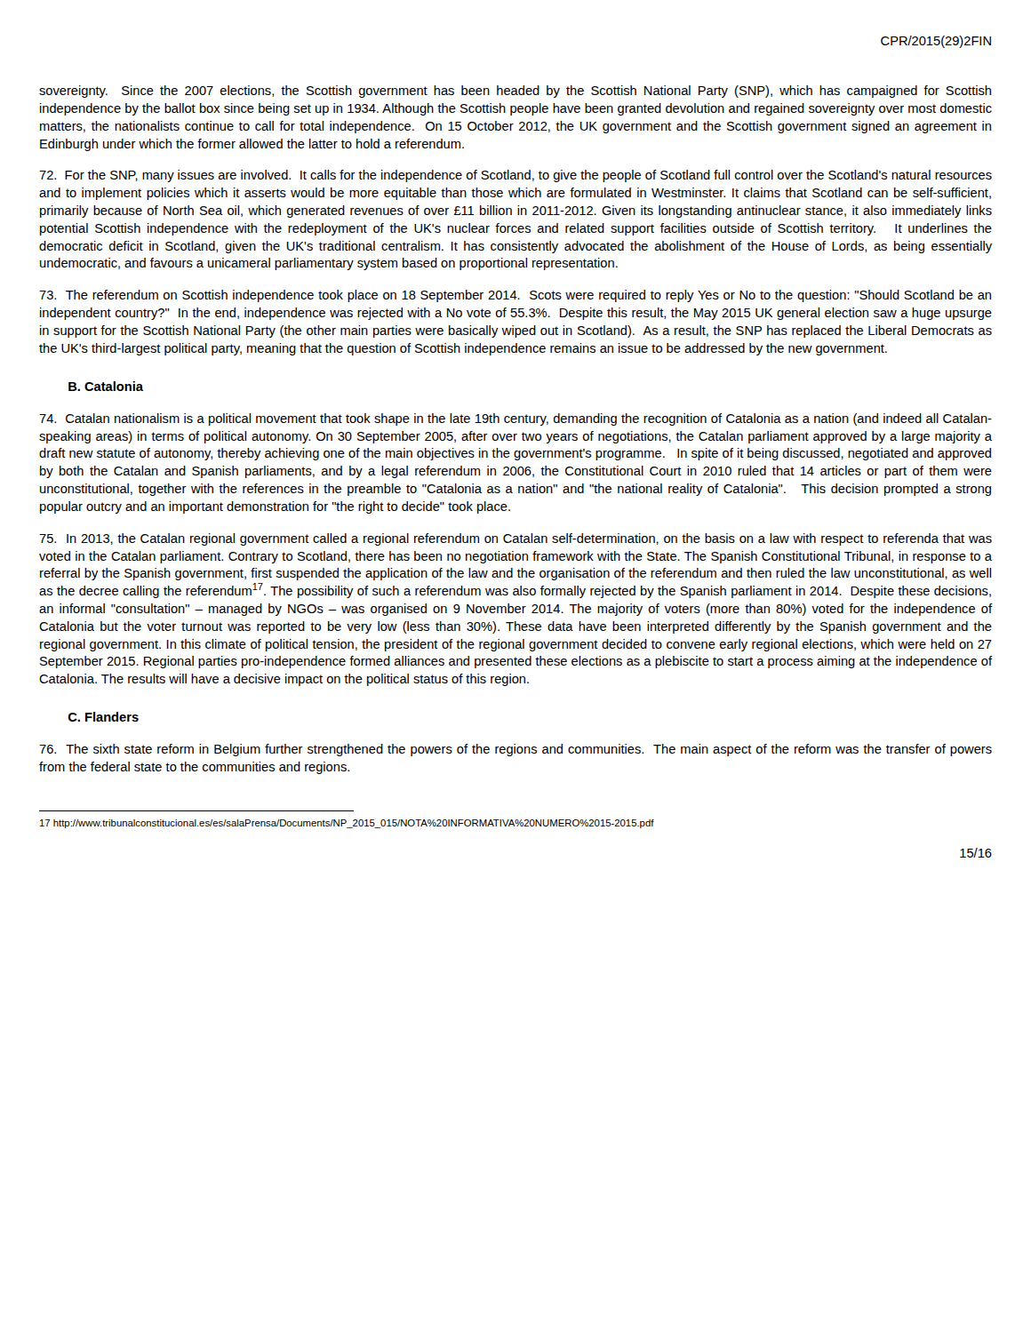CPR/2015(29)2FIN
sovereignty. Since the 2007 elections, the Scottish government has been headed by the Scottish National Party (SNP), which has campaigned for Scottish independence by the ballot box since being set up in 1934. Although the Scottish people have been granted devolution and regained sovereignty over most domestic matters, the nationalists continue to call for total independence. On 15 October 2012, the UK government and the Scottish government signed an agreement in Edinburgh under which the former allowed the latter to hold a referendum.
72. For the SNP, many issues are involved. It calls for the independence of Scotland, to give the people of Scotland full control over the Scotland's natural resources and to implement policies which it asserts would be more equitable than those which are formulated in Westminster. It claims that Scotland can be self-sufficient, primarily because of North Sea oil, which generated revenues of over £11 billion in 2011-2012. Given its longstanding antinuclear stance, it also immediately links potential Scottish independence with the redeployment of the UK's nuclear forces and related support facilities outside of Scottish territory. It underlines the democratic deficit in Scotland, given the UK's traditional centralism. It has consistently advocated the abolishment of the House of Lords, as being essentially undemocratic, and favours a unicameral parliamentary system based on proportional representation.
73. The referendum on Scottish independence took place on 18 September 2014. Scots were required to reply Yes or No to the question: "Should Scotland be an independent country?" In the end, independence was rejected with a No vote of 55.3%. Despite this result, the May 2015 UK general election saw a huge upsurge in support for the Scottish National Party (the other main parties were basically wiped out in Scotland). As a result, the SNP has replaced the Liberal Democrats as the UK's third-largest political party, meaning that the question of Scottish independence remains an issue to be addressed by the new government.
B. Catalonia
74. Catalan nationalism is a political movement that took shape in the late 19th century, demanding the recognition of Catalonia as a nation (and indeed all Catalan-speaking areas) in terms of political autonomy. On 30 September 2005, after over two years of negotiations, the Catalan parliament approved by a large majority a draft new statute of autonomy, thereby achieving one of the main objectives in the government's programme. In spite of it being discussed, negotiated and approved by both the Catalan and Spanish parliaments, and by a legal referendum in 2006, the Constitutional Court in 2010 ruled that 14 articles or part of them were unconstitutional, together with the references in the preamble to "Catalonia as a nation" and "the national reality of Catalonia". This decision prompted a strong popular outcry and an important demonstration for "the right to decide" took place.
75. In 2013, the Catalan regional government called a regional referendum on Catalan self-determination, on the basis on a law with respect to referenda that was voted in the Catalan parliament. Contrary to Scotland, there has been no negotiation framework with the State. The Spanish Constitutional Tribunal, in response to a referral by the Spanish government, first suspended the application of the law and the organisation of the referendum and then ruled the law unconstitutional, as well as the decree calling the referendum17. The possibility of such a referendum was also formally rejected by the Spanish parliament in 2014. Despite these decisions, an informal "consultation" – managed by NGOs – was organised on 9 November 2014. The majority of voters (more than 80%) voted for the independence of Catalonia but the voter turnout was reported to be very low (less than 30%). These data have been interpreted differently by the Spanish government and the regional government. In this climate of political tension, the president of the regional government decided to convene early regional elections, which were held on 27 September 2015. Regional parties pro-independence formed alliances and presented these elections as a plebiscite to start a process aiming at the independence of Catalonia. The results will have a decisive impact on the political status of this region.
C. Flanders
76. The sixth state reform in Belgium further strengthened the powers of the regions and communities. The main aspect of the reform was the transfer of powers from the federal state to the communities and regions.
17 http://www.tribunalconstitucional.es/es/salaPrensa/Documents/NP_2015_015/NOTA%20INFORMATIVA%20NUMERO%2015-2015.pdf
15/16